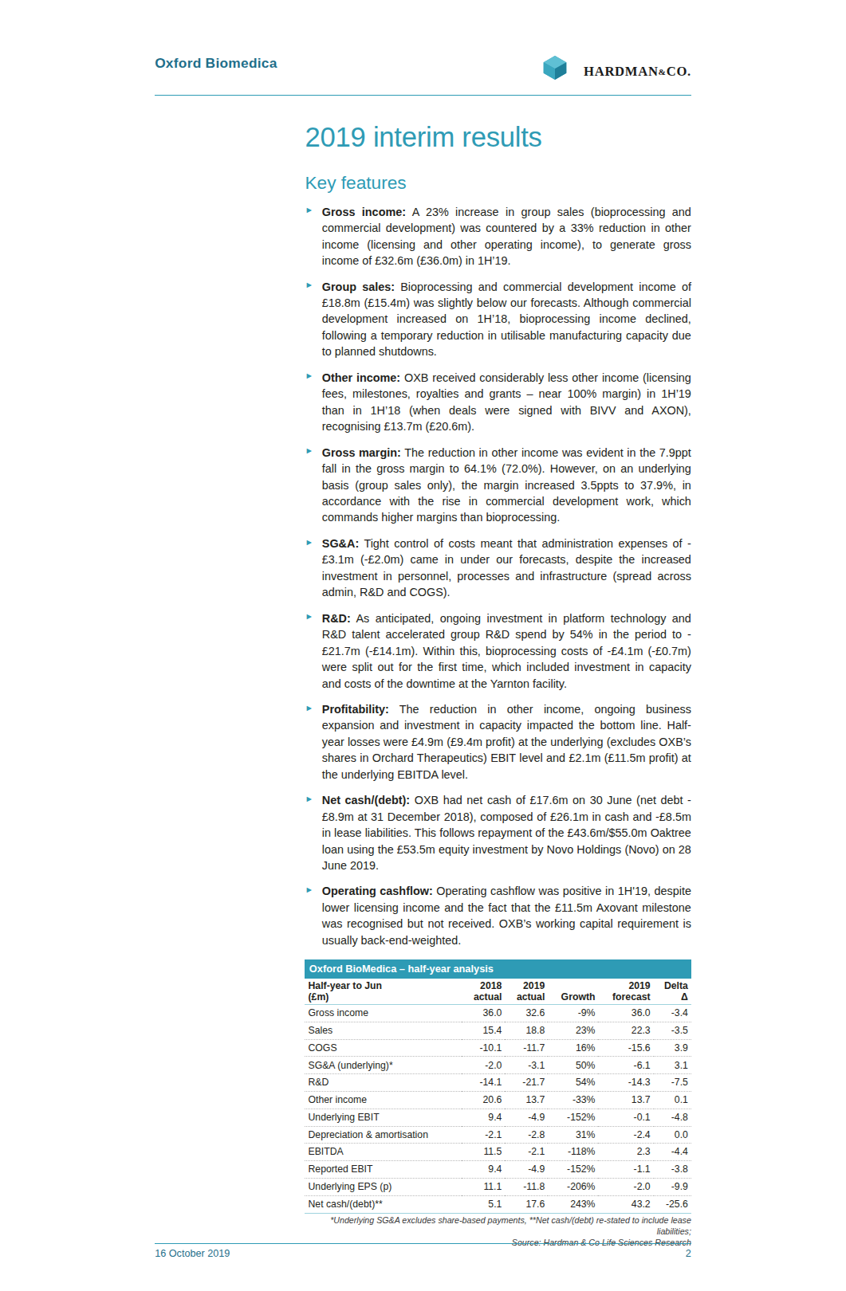Oxford Biomedica
HARDMAN&CO.
2019 interim results
Key features
Gross income: A 23% increase in group sales (bioprocessing and commercial development) was countered by a 33% reduction in other income (licensing and other operating income), to generate gross income of £32.6m (£36.0m) in 1H’19.
Group sales: Bioprocessing and commercial development income of £18.8m (£15.4m) was slightly below our forecasts. Although commercial development increased on 1H’18, bioprocessing income declined, following a temporary reduction in utilisable manufacturing capacity due to planned shutdowns.
Other income: OXB received considerably less other income (licensing fees, milestones, royalties and grants – near 100% margin) in 1H’19 than in 1H’18 (when deals were signed with BIVV and AXON), recognising £13.7m (£20.6m).
Gross margin: The reduction in other income was evident in the 7.9ppt fall in the gross margin to 64.1% (72.0%). However, on an underlying basis (group sales only), the margin increased 3.5ppts to 37.9%, in accordance with the rise in commercial development work, which commands higher margins than bioprocessing.
SG&A: Tight control of costs meant that administration expenses of -£3.1m (-£2.0m) came in under our forecasts, despite the increased investment in personnel, processes and infrastructure (spread across admin, R&D and COGS).
R&D: As anticipated, ongoing investment in platform technology and R&D talent accelerated group R&D spend by 54% in the period to -£21.7m (-£14.1m). Within this, bioprocessing costs of -£4.1m (-£0.7m) were split out for the first time, which included investment in capacity and costs of the downtime at the Yarnton facility.
Profitability: The reduction in other income, ongoing business expansion and investment in capacity impacted the bottom line. Half-year losses were £4.9m (£9.4m profit) at the underlying (excludes OXB’s shares in Orchard Therapeutics) EBIT level and £2.1m (£11.5m profit) at the underlying EBITDA level.
Net cash/(debt): OXB had net cash of £17.6m on 30 June (net debt -£8.9m at 31 December 2018), composed of £26.1m in cash and -£8.5m in lease liabilities. This follows repayment of the £43.6m/$55.0m Oaktree loan using the £53.5m equity investment by Novo Holdings (Novo) on 28 June 2019.
Operating cashflow: Operating cashflow was positive in 1H'19, despite lower licensing income and the fact that the £11.5m Axovant milestone was recognised but not received. OXB’s working capital requirement is usually back-end-weighted.
Oxford BioMedica – half-year analysis
| Half-year to Jun (£m) | 2018 actual | 2019 actual | Growth | 2019 forecast | Delta Δ |
| --- | --- | --- | --- | --- | --- |
| Gross income | 36.0 | 32.6 | -9% | 36.0 | -3.4 |
| Sales | 15.4 | 18.8 | 23% | 22.3 | -3.5 |
| COGS | -10.1 | -11.7 | 16% | -15.6 | 3.9 |
| SG&A (underlying)* | -2.0 | -3.1 | 50% | -6.1 | 3.1 |
| R&D | -14.1 | -21.7 | 54% | -14.3 | -7.5 |
| Other income | 20.6 | 13.7 | -33% | 13.7 | 0.1 |
| Underlying EBIT | 9.4 | -4.9 | -152% | -0.1 | -4.8 |
| Depreciation & amortisation | -2.1 | -2.8 | 31% | -2.4 | 0.0 |
| EBITDA | 11.5 | -2.1 | -118% | 2.3 | -4.4 |
| Reported EBIT | 9.4 | -4.9 | -152% | -1.1 | -3.8 |
| Underlying EPS (p) | 11.1 | -11.8 | -206% | -2.0 | -9.9 |
| Net cash/(debt)** | 5.1 | 17.6 | 243% | 43.2 | -25.6 |
*Underlying SG&A excludes share-based payments, **Net cash/(debt) re-stated to include lease liabilities;
Source: Hardman & Co Life Sciences Research
16 October 2019
2